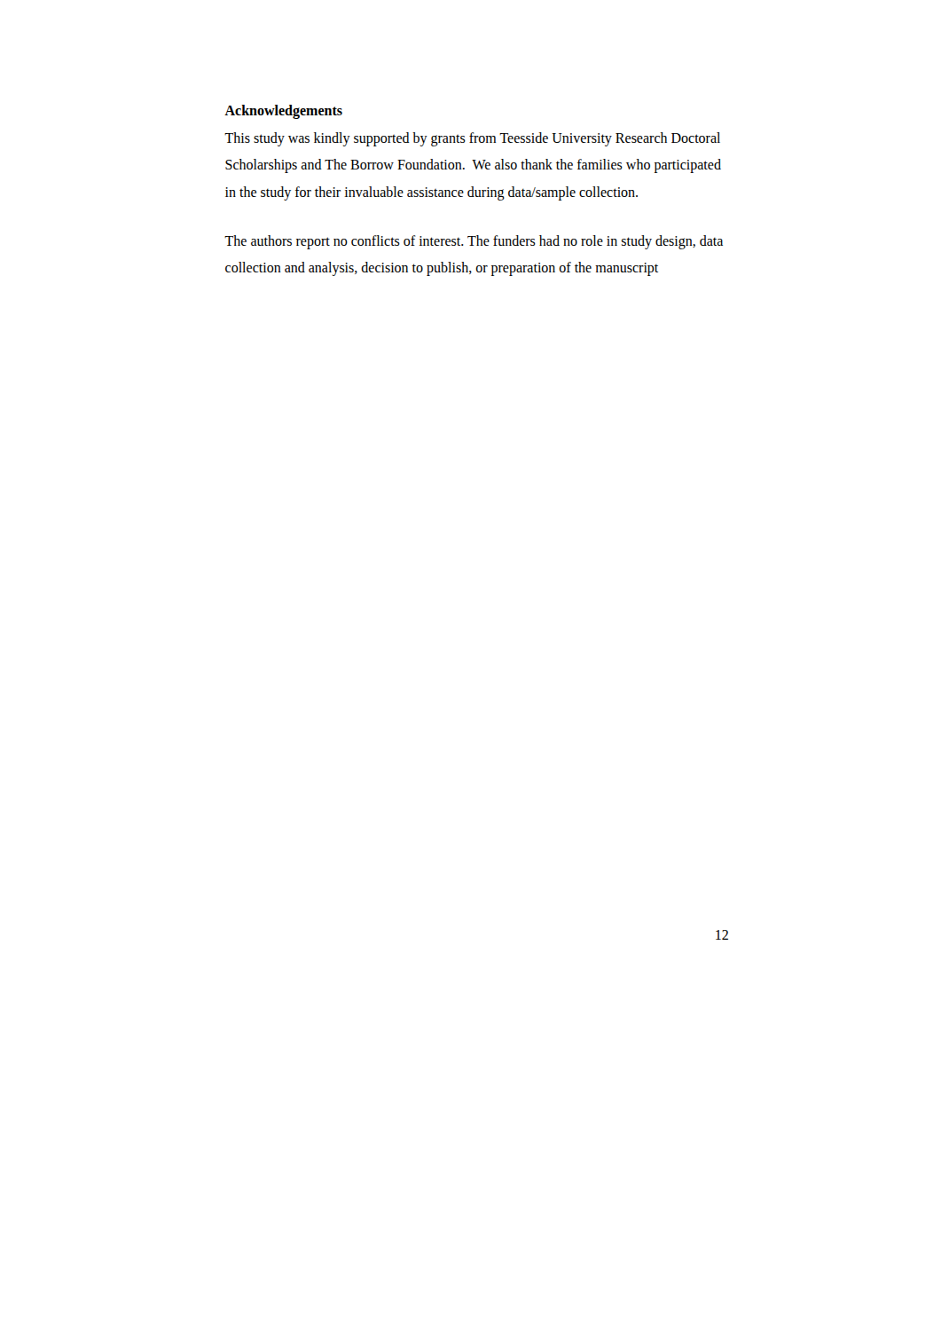Acknowledgements
This study was kindly supported by grants from Teesside University Research Doctoral Scholarships and The Borrow Foundation. We also thank the families who participated in the study for their invaluable assistance during data/sample collection.
The authors report no conflicts of interest. The funders had no role in study design, data collection and analysis, decision to publish, or preparation of the manuscript
12